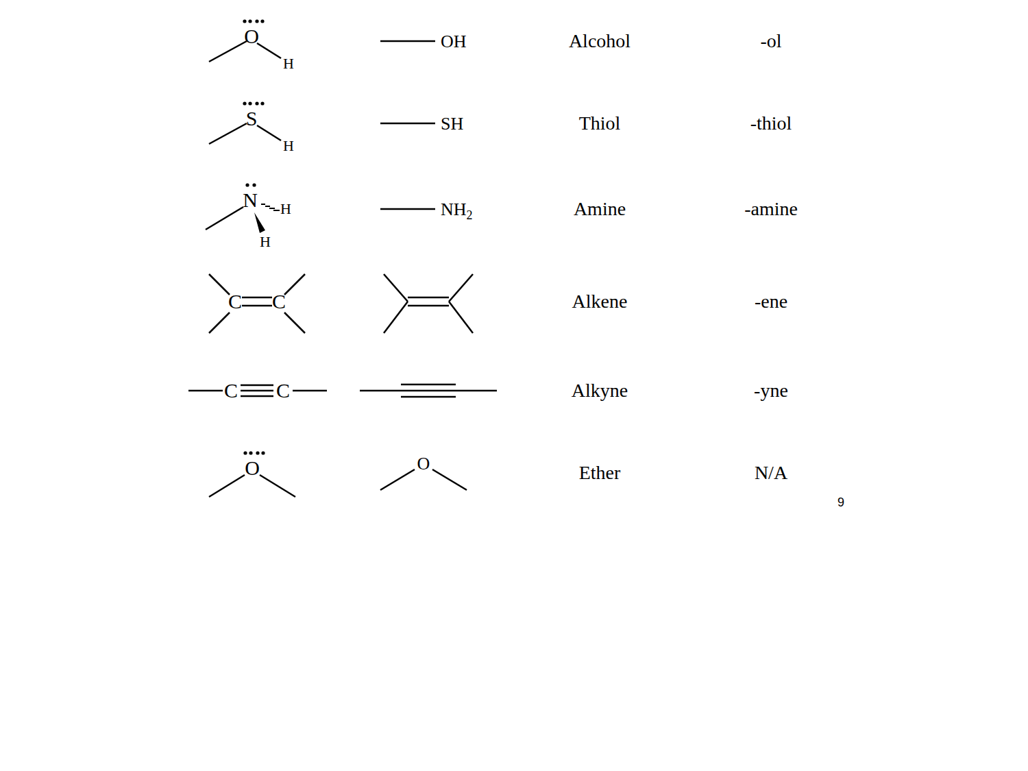Common functional groups: Lewis structures, line structures, names, and name suffixes
Each row shows a functional group drawn as a Lewis structure, the same group drawn as a line (skeletal) structure, the group name, and the suffix used in naming.
| Lewis structure | Line structure | Name | Suffix |
| --- | --- | --- | --- |
| O H | OH | Alcohol | -ol |
| S H | SH | Thiol | -thiol |
| N H H | NH 2 | Amine | -amine |
| C C | | Alkene | -ene |
| C C | | Alkyne | -yne |
| O | O | Ether | N/A |
9